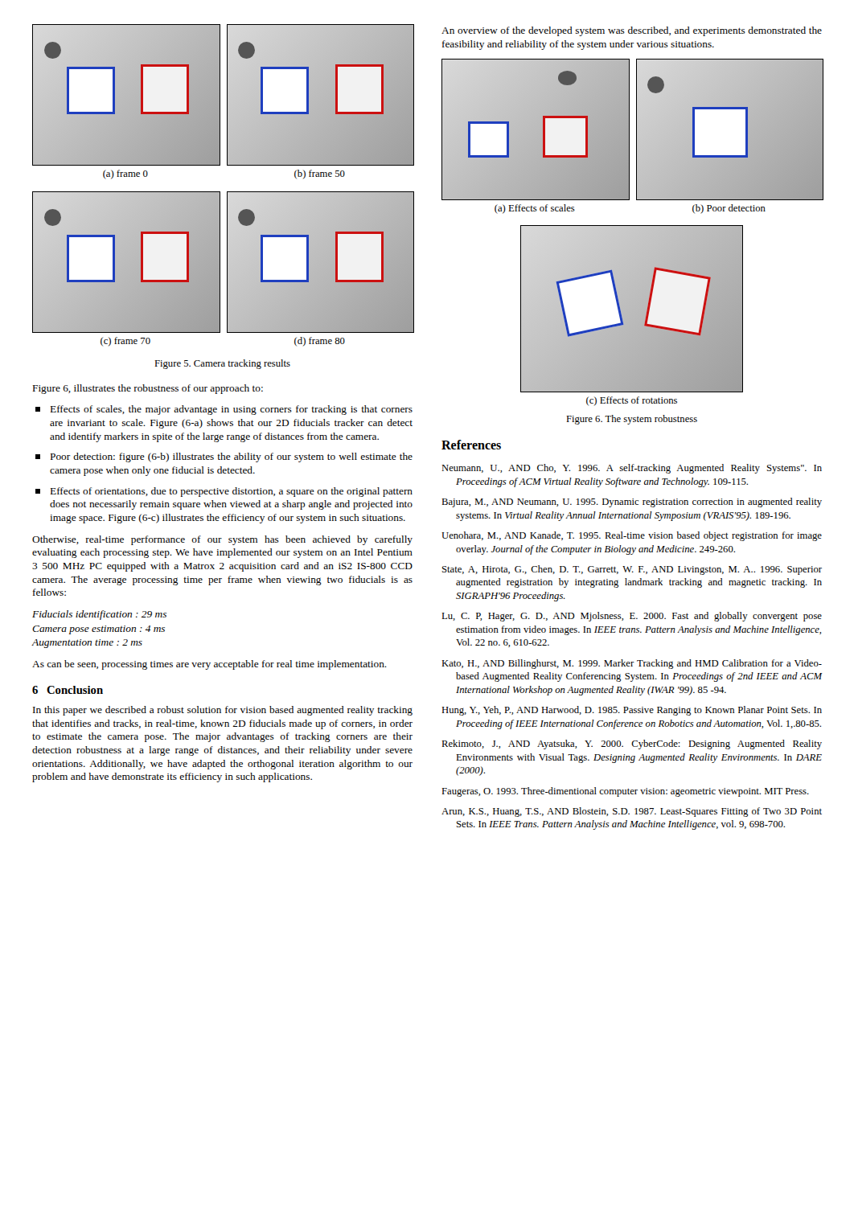(a) frame 0
(b) frame 50
(c) frame 70
(d) frame 80
Figure 5. Camera tracking results
Figure 6, illustrates the robustness of our approach to:
Effects of scales, the major advantage in using corners for tracking is that corners are invariant to scale. Figure (6-a) shows that our 2D fiducials tracker can detect and identify markers in spite of the large range of distances from the camera.
Poor detection: figure (6-b) illustrates the ability of our system to well estimate the camera pose when only one fiducial is detected.
Effects of orientations, due to perspective distortion, a square on the original pattern does not necessarily remain square when viewed at a sharp angle and projected into image space. Figure (6-c) illustrates the efficiency of our system in such situations.
Otherwise, real-time performance of our system has been achieved by carefully evaluating each processing step. We have implemented our system on an Intel Pentium 3 500 MHz PC equipped with a Matrox 2 acquisition card and an iS2 IS-800 CCD camera. The average processing time per frame when viewing two fiducials is as fellows:
Fiducials identification : 29 ms
Camera pose estimation : 4 ms
Augmentation time : 2 ms
As can be seen, processing times are very acceptable for real time implementation.
6 Conclusion
In this paper we described a robust solution for vision based augmented reality tracking that identifies and tracks, in real-time, known 2D fiducials made up of corners, in order to estimate the camera pose. The major advantages of tracking corners are their detection robustness at a large range of distances, and their reliability under severe orientations. Additionally, we have adapted the orthogonal iteration algorithm to our problem and have demonstrate its efficiency in such applications.
An overview of the developed system was described, and experiments demonstrated the feasibility and reliability of the system under various situations.
(a) Effects of scales
(b) Poor detection
(c) Effects of rotations
Figure 6. The system robustness
References
Neumann, U., AND Cho, Y. 1996. A self-tracking Augmented Reality Systems". In Proceedings of ACM Virtual Reality Software and Technology. 109-115.
Bajura, M., AND Neumann, U. 1995. Dynamic registration correction in augmented reality systems. In Virtual Reality Annual International Symposium (VRAIS'95). 189-196.
Uenohara, M., AND Kanade, T. 1995. Real-time vision based object registration for image overlay. Journal of the Computer in Biology and Medicine. 249-260.
State, A, Hirota, G., Chen, D. T., Garrett, W. F., AND Livingston, M. A.. 1996. Superior augmented registration by integrating landmark tracking and magnetic tracking. In SIGRAPH'96 Proceedings.
Lu, C. P, Hager, G. D., AND Mjolsness, E. 2000. Fast and globally convergent pose estimation from video images. In IEEE trans. Pattern Analysis and Machine Intelligence, Vol. 22 no. 6, 610-622.
Kato, H., AND Billinghurst, M. 1999. Marker Tracking and HMD Calibration for a Video-based Augmented Reality Conferencing System. In Proceedings of 2nd IEEE and ACM International Workshop on Augmented Reality (IWAR '99). 85 -94.
Hung, Y., Yeh, P., AND Harwood, D. 1985. Passive Ranging to Known Planar Point Sets. In Proceeding of IEEE International Conference on Robotics and Automation, Vol. 1,.80-85.
Rekimoto, J., AND Ayatsuka, Y. 2000. CyberCode: Designing Augmented Reality Environments with Visual Tags. Designing Augmented Reality Environments. In DARE (2000).
Faugeras, O. 1993. Three-dimentional computer vision: ageometric viewpoint. MIT Press.
Arun, K.S., Huang, T.S., AND Blostein, S.D. 1987. Least-Squares Fitting of Two 3D Point Sets. In IEEE Trans. Pattern Analysis and Machine Intelligence, vol. 9, 698-700.